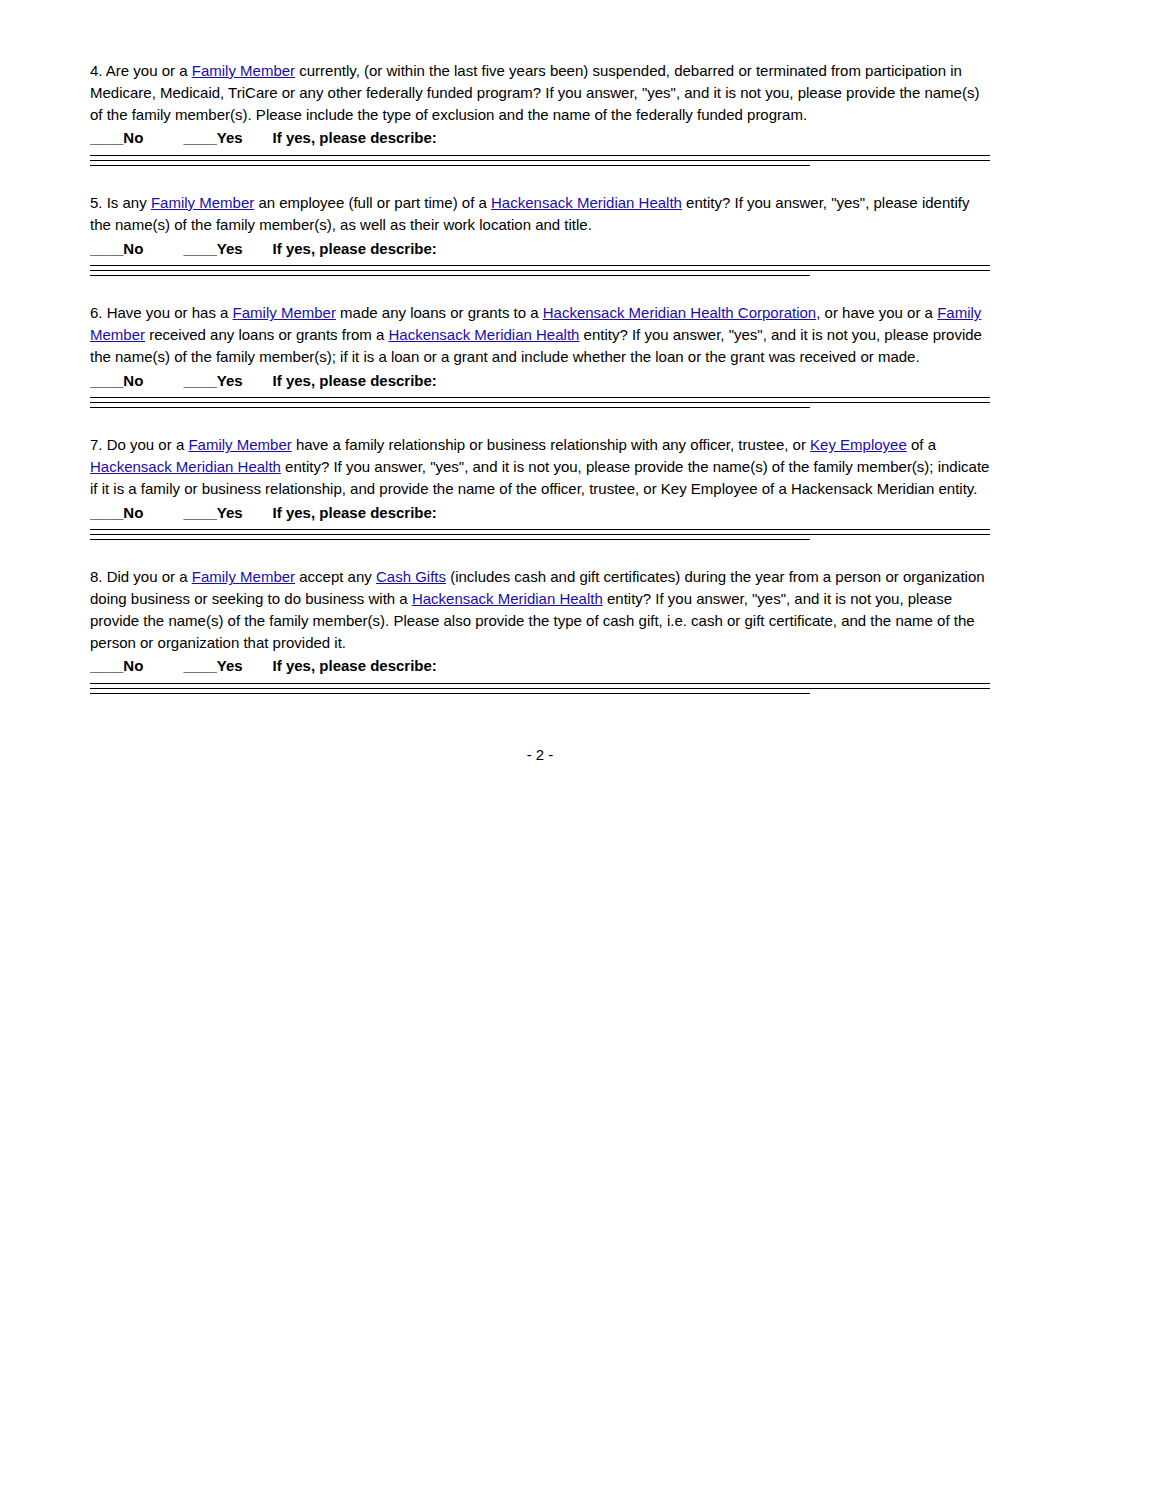4. Are you or a Family Member currently, (or within the last five years been) suspended, debarred or terminated from participation in Medicare, Medicaid, TriCare or any other federally funded program? If you answer, "yes", and it is not you, please provide the name(s) of the family member(s). Please include the type of exclusion and the name of the federally funded program.
____No ____Yes If yes, please describe:
5. Is any Family Member an employee (full or part time) of a Hackensack Meridian Health entity? If you answer, "yes", please identify the name(s) of the family member(s), as well as their work location and title.
____No ____Yes If yes, please describe:
6. Have you or has a Family Member made any loans or grants to a Hackensack Meridian Health Corporation, or have you or a Family Member received any loans or grants from a Hackensack Meridian Health entity? If you answer, "yes", and it is not you, please provide the name(s) of the family member(s); if it is a loan or a grant and include whether the loan or the grant was received or made.
____No ____Yes If yes, please describe:
7. Do you or a Family Member have a family relationship or business relationship with any officer, trustee, or Key Employee of a Hackensack Meridian Health entity? If you answer, "yes", and it is not you, please provide the name(s) of the family member(s); indicate if it is a family or business relationship, and provide the name of the officer, trustee, or Key Employee of a Hackensack Meridian entity.
____No ____Yes If yes, please describe:
8. Did you or a Family Member accept any Cash Gifts (includes cash and gift certificates) during the year from a person or organization doing business or seeking to do business with a Hackensack Meridian Health entity? If you answer, "yes", and it is not you, please provide the name(s) of the family member(s). Please also provide the type of cash gift, i.e. cash or gift certificate, and the name of the person or organization that provided it.
____No ____Yes If yes, please describe:
- 2 -